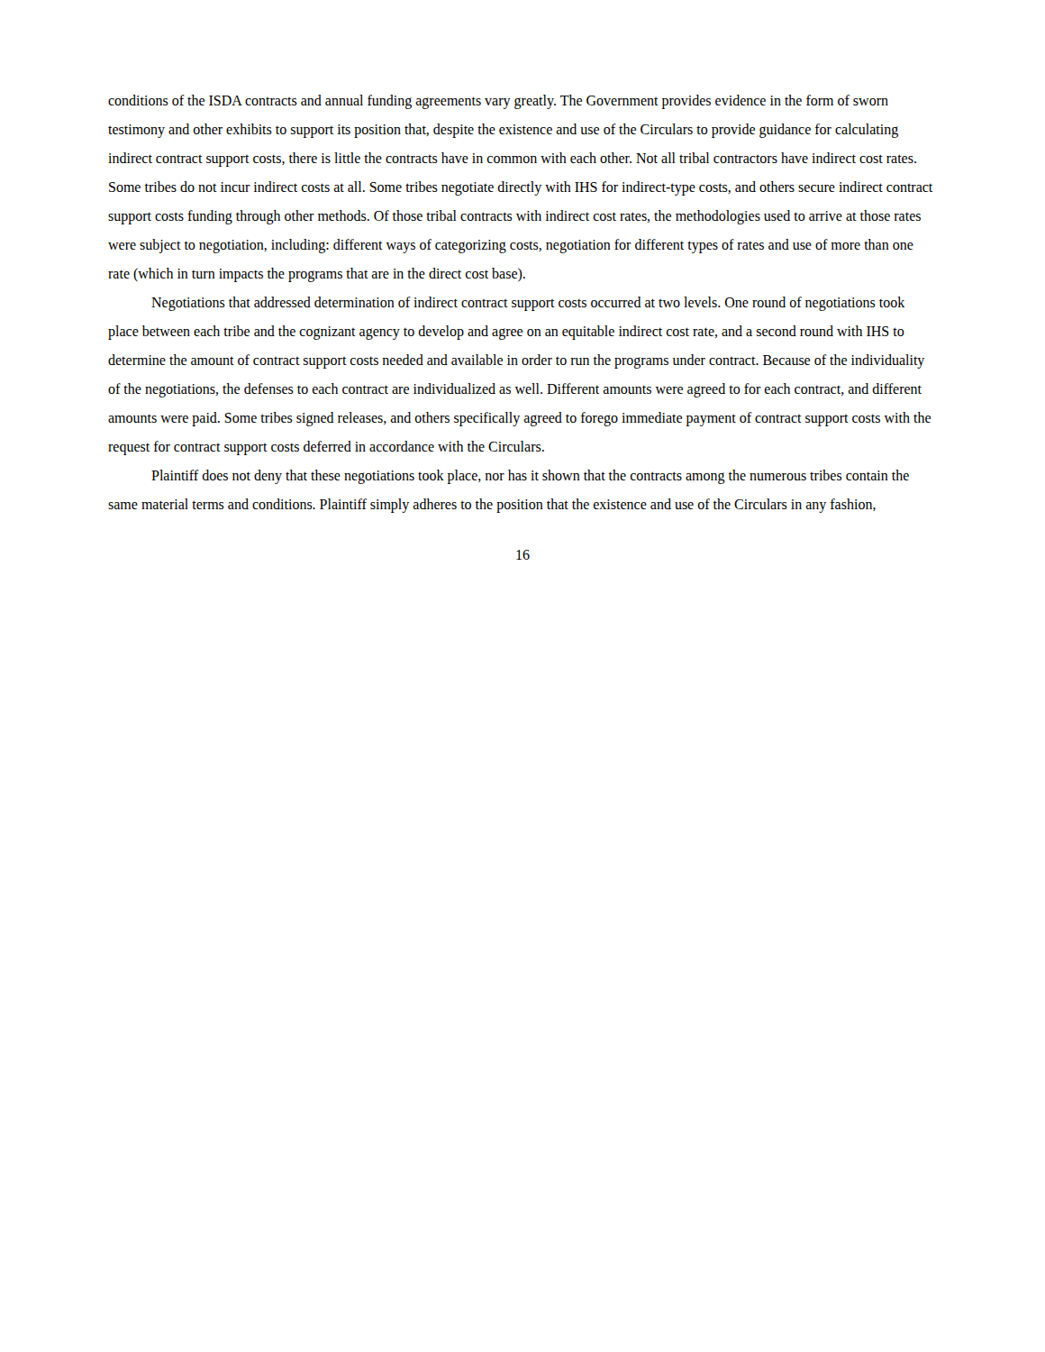conditions of the ISDA contracts and annual funding agreements vary greatly. The Government provides evidence in the form of sworn testimony and other exhibits to support its position that, despite the existence and use of the Circulars to provide guidance for calculating indirect contract support costs, there is little the contracts have in common with each other. Not all tribal contractors have indirect cost rates. Some tribes do not incur indirect costs at all. Some tribes negotiate directly with IHS for indirect-type costs, and others secure indirect contract support costs funding through other methods. Of those tribal contracts with indirect cost rates, the methodologies used to arrive at those rates were subject to negotiation, including: different ways of categorizing costs, negotiation for different types of rates and use of more than one rate (which in turn impacts the programs that are in the direct cost base).
Negotiations that addressed determination of indirect contract support costs occurred at two levels. One round of negotiations took place between each tribe and the cognizant agency to develop and agree on an equitable indirect cost rate, and a second round with IHS to determine the amount of contract support costs needed and available in order to run the programs under contract. Because of the individuality of the negotiations, the defenses to each contract are individualized as well. Different amounts were agreed to for each contract, and different amounts were paid. Some tribes signed releases, and others specifically agreed to forego immediate payment of contract support costs with the request for contract support costs deferred in accordance with the Circulars.
Plaintiff does not deny that these negotiations took place, nor has it shown that the contracts among the numerous tribes contain the same material terms and conditions. Plaintiff simply adheres to the position that the existence and use of the Circulars in any fashion,
16